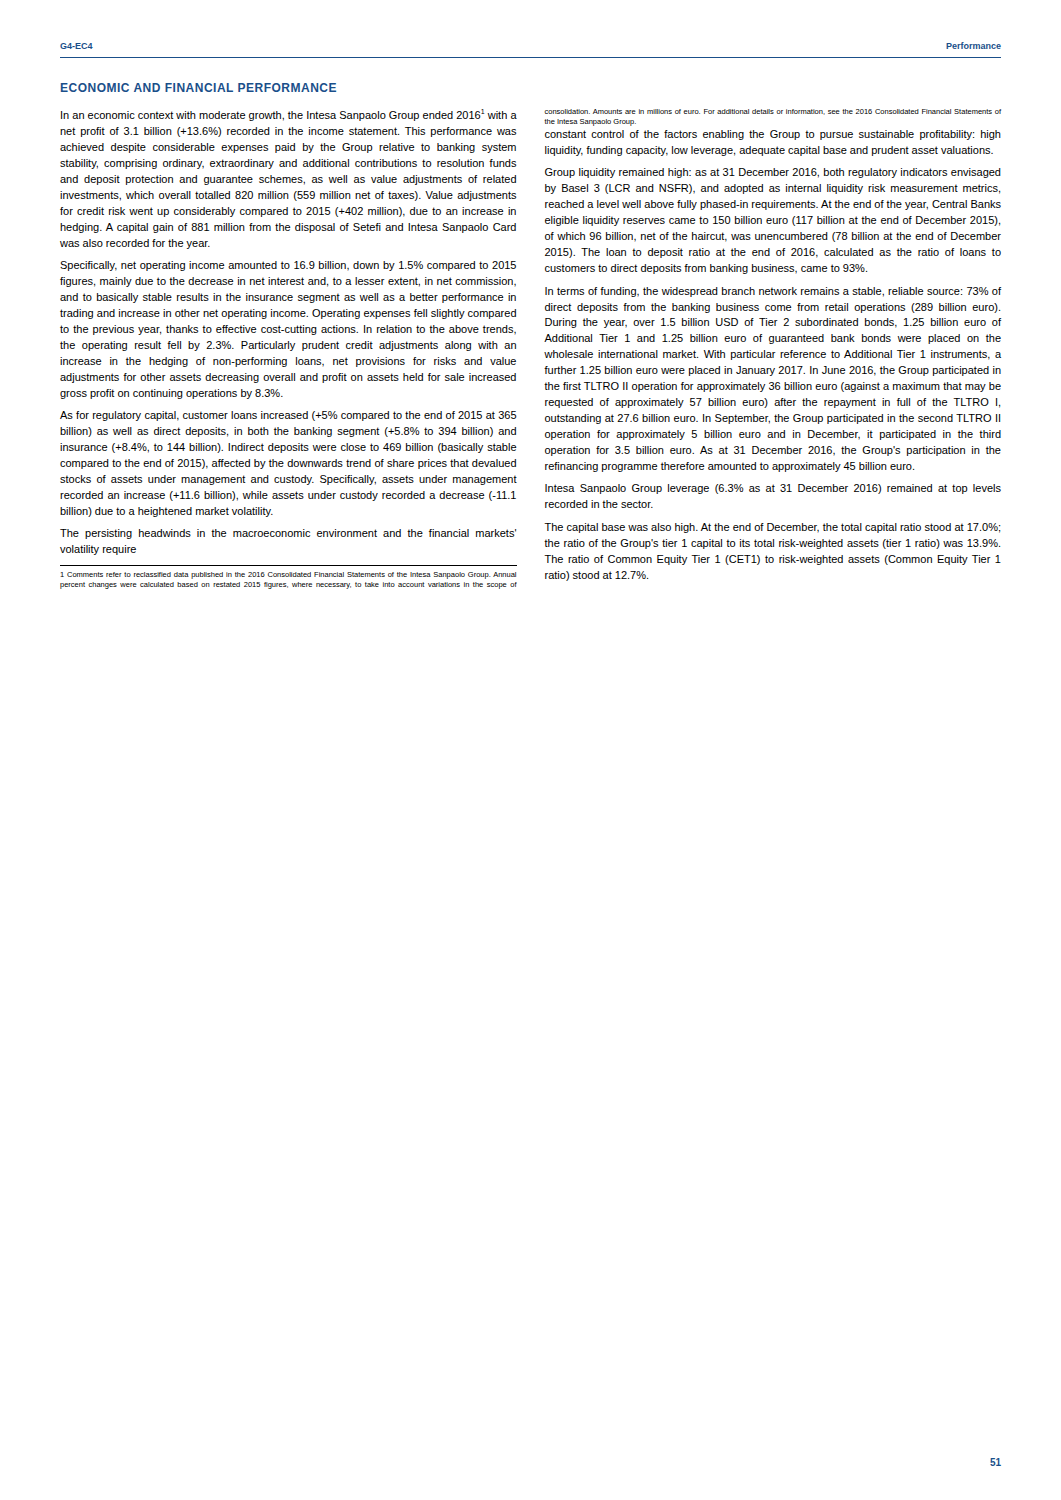G4-EC4 Performance
Economic and Financial Performance
In an economic context with moderate growth, the Intesa Sanpaolo Group ended 20161 with a net profit of 3.1 billion (+13.6%) recorded in the income statement. This performance was achieved despite considerable expenses paid by the Group relative to banking system stability, comprising ordinary, extraordinary and additional contributions to resolution funds and deposit protection and guarantee schemes, as well as value adjustments of related investments, which overall totalled 820 million (559 million net of taxes). Value adjustments for credit risk went up considerably compared to 2015 (+402 million), due to an increase in hedging. A capital gain of 881 million from the disposal of Setefi and Intesa Sanpaolo Card was also recorded for the year.
Specifically, net operating income amounted to 16.9 billion, down by 1.5% compared to 2015 figures, mainly due to the decrease in net interest and, to a lesser extent, in net commission, and to basically stable results in the insurance segment as well as a better performance in trading and increase in other net operating income. Operating expenses fell slightly compared to the previous year, thanks to effective cost-cutting actions. In relation to the above trends, the operating result fell by 2.3%. Particularly prudent credit adjustments along with an increase in the hedging of non-performing loans, net provisions for risks and value adjustments for other assets decreasing overall and profit on assets held for sale increased gross profit on continuing operations by 8.3%.
As for regulatory capital, customer loans increased (+5% compared to the end of 2015 at 365 billion) as well as direct deposits, in both the banking segment (+5.8% to 394 billion) and insurance (+8.4%, to 144 billion). Indirect deposits were close to 469 billion (basically stable compared to the end of 2015), affected by the downwards trend of share prices that devalued stocks of assets under management and custody. Specifically, assets under management recorded an increase (+11.6 billion), while assets under custody recorded a decrease (-11.1 billion) due to a heightened market volatility.
The persisting headwinds in the macroeconomic environment and the financial markets' volatility require
1 Comments refer to reclassified data published in the 2016 Consolidated Financial Statements of the Intesa Sanpaolo Group. Annual percent changes were calculated based on restated 2015 figures, where necessary, to take into account variations in the scope of consolidation. Amounts are in millions of euro. For additional details or information, see the 2016 Consolidated Financial Statements of the Intesa Sanpaolo Group.
constant control of the factors enabling the Group to pursue sustainable profitability: high liquidity, funding capacity, low leverage, adequate capital base and prudent asset valuations.
Group liquidity remained high: as at 31 December 2016, both regulatory indicators envisaged by Basel 3 (LCR and NSFR), and adopted as internal liquidity risk measurement metrics, reached a level well above fully phased-in requirements. At the end of the year, Central Banks eligible liquidity reserves came to 150 billion euro (117 billion at the end of December 2015), of which 96 billion, net of the haircut, was unencumbered (78 billion at the end of December 2015). The loan to deposit ratio at the end of 2016, calculated as the ratio of loans to customers to direct deposits from banking business, came to 93%.
In terms of funding, the widespread branch network remains a stable, reliable source: 73% of direct deposits from the banking business come from retail operations (289 billion euro). During the year, over 1.5 billion USD of Tier 2 subordinated bonds, 1.25 billion euro of Additional Tier 1 and 1.25 billion euro of guaranteed bank bonds were placed on the wholesale international market. With particular reference to Additional Tier 1 instruments, a further 1.25 billion euro were placed in January 2017. In June 2016, the Group participated in the first TLTRO II operation for approximately 36 billion euro (against a maximum that may be requested of approximately 57 billion euro) after the repayment in full of the TLTRO I, outstanding at 27.6 billion euro. In September, the Group participated in the second TLTRO II operation for approximately 5 billion euro and in December, it participated in the third operation for 3.5 billion euro. As at 31 December 2016, the Group's participation in the refinancing programme therefore amounted to approximately 45 billion euro.
Intesa Sanpaolo Group leverage (6.3% as at 31 December 2016) remained at top levels recorded in the sector.
The capital base was also high. At the end of December, the total capital ratio stood at 17.0%; the ratio of the Group's tier 1 capital to its total risk-weighted assets (tier 1 ratio) was 13.9%. The ratio of Common Equity Tier 1 (CET1) to risk-weighted assets (Common Equity Tier 1 ratio) stood at 12.7%.
51